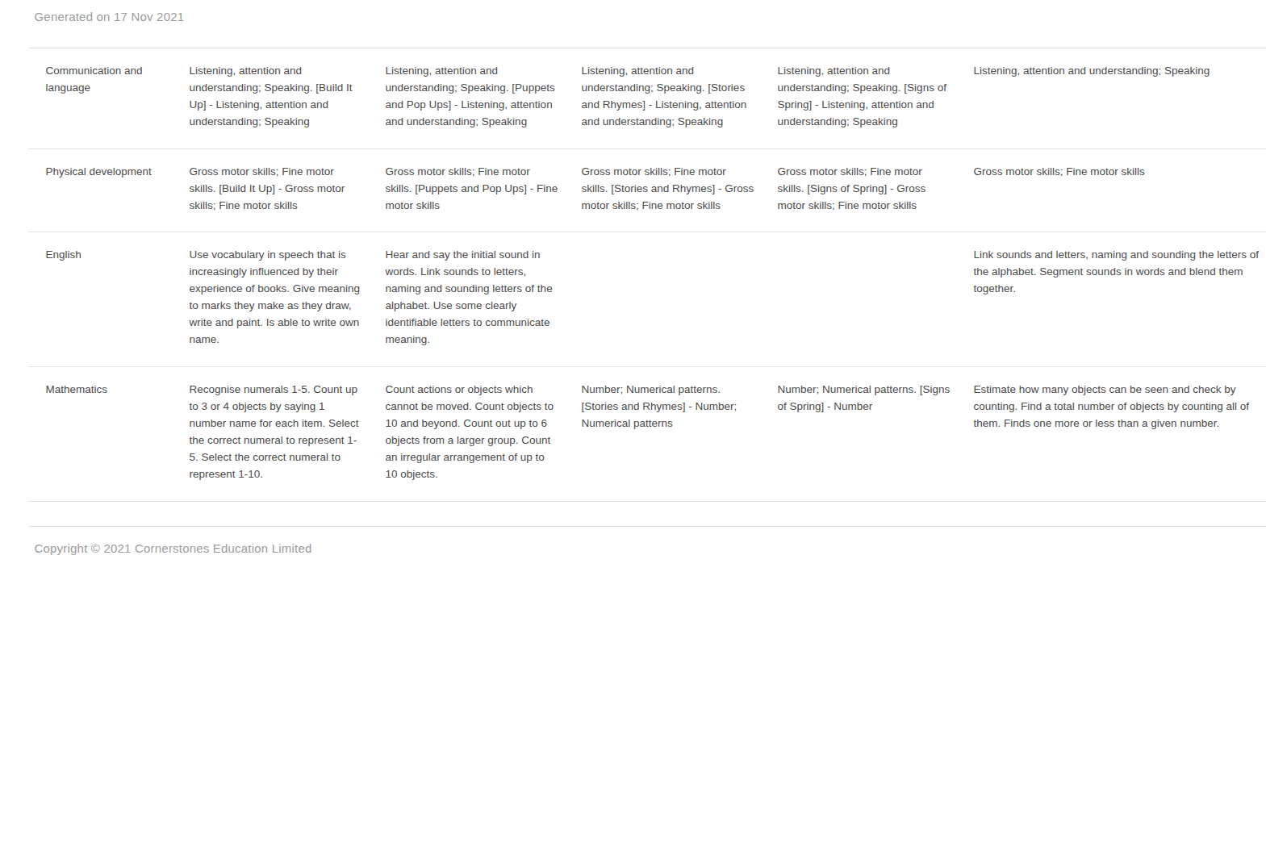Generated on 17 Nov 2021
| Communication and language | Listening, attention and understanding; Speaking. [Build It Up] - Listening, attention and understanding; Speaking | Listening, attention and understanding; Speaking. [Puppets and Pop Ups] - Listening, attention and understanding; Speaking | Listening, attention and understanding; Speaking. [Stories and Rhymes] - Listening, attention and understanding; Speaking | Listening, attention and understanding; Speaking. [Signs of Spring] - Listening, attention and understanding; Speaking | Listening, attention and understanding; Speaking |
| Physical development | Gross motor skills; Fine motor skills. [Build It Up] - Gross motor skills; Fine motor skills | Gross motor skills; Fine motor skills. [Puppets and Pop Ups] - Fine motor skills | Gross motor skills; Fine motor skills. [Stories and Rhymes] - Gross motor skills; Fine motor skills | Gross motor skills; Fine motor skills. [Signs of Spring] - Gross motor skills; Fine motor skills | Gross motor skills; Fine motor skills |
| English | Use vocabulary in speech that is increasingly influenced by their experience of books. Give meaning to marks they make as they draw, write and paint. Is able to write own name. | Hear and say the initial sound in words. Link sounds to letters, naming and sounding letters of the alphabet. Use some clearly identifiable letters to communicate meaning. | | | Link sounds and letters, naming and sounding the letters of the alphabet. Segment sounds in words and blend them together. |
| Mathematics | Recognise numerals 1-5. Count up to 3 or 4 objects by saying 1 number name for each item. Select the correct numeral to represent 1-5. Select the correct numeral to represent 1-10. | Count actions or objects which cannot be moved. Count objects to 10 and beyond. Count out up to 6 objects from a larger group. Count an irregular arrangement of up to 10 objects. | Number; Numerical patterns. [Stories and Rhymes] - Number; Numerical patterns | Number; Numerical patterns. [Signs of Spring] - Number | Estimate how many objects can be seen and check by counting. Find a total number of objects by counting all of them. Finds one more or less than a given number. |
Copyright © 2021 Cornerstones Education Limited